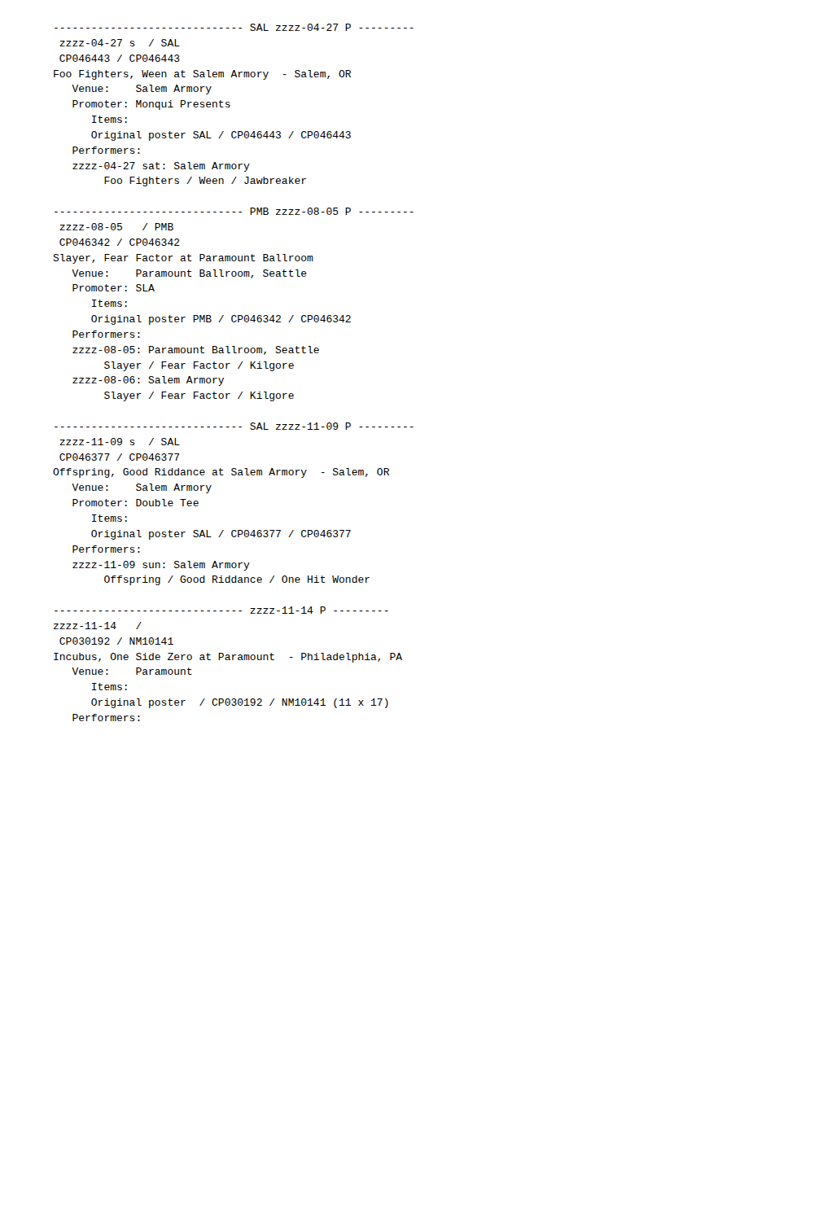------------------------------ SAL zzzz-04-27 P ---------
 zzzz-04-27 s  / SAL 
 CP046443 / CP046443
Foo Fighters, Ween at Salem Armory  - Salem, OR
   Venue:    Salem Armory
   Promoter: Monqui Presents
      Items:
      Original poster SAL / CP046443 / CP046443
   Performers:
   zzzz-04-27 sat: Salem Armory
        Foo Fighters / Ween / Jawbreaker

------------------------------ PMB zzzz-08-05 P ---------
 zzzz-08-05   / PMB 
 CP046342 / CP046342
Slayer, Fear Factor at Paramount Ballroom
   Venue:    Paramount Ballroom, Seattle
   Promoter: SLA
      Items:
      Original poster PMB / CP046342 / CP046342
   Performers:
   zzzz-08-05: Paramount Ballroom, Seattle
        Slayer / Fear Factor / Kilgore
   zzzz-08-06: Salem Armory
        Slayer / Fear Factor / Kilgore

------------------------------ SAL zzzz-11-09 P ---------
 zzzz-11-09 s  / SAL 
 CP046377 / CP046377
Offspring, Good Riddance at Salem Armory  - Salem, OR
   Venue:    Salem Armory
   Promoter: Double Tee
      Items:
      Original poster SAL / CP046377 / CP046377
   Performers:
   zzzz-11-09 sun: Salem Armory
        Offspring / Good Riddance / One Hit Wonder

------------------------------ zzzz-11-14 P ---------
zzzz-11-14   / 
 CP030192 / NM10141
Incubus, One Side Zero at Paramount  - Philadelphia, PA
   Venue:    Paramount
      Items:
      Original poster  / CP030192 / NM10141 (11 x 17)
   Performers: